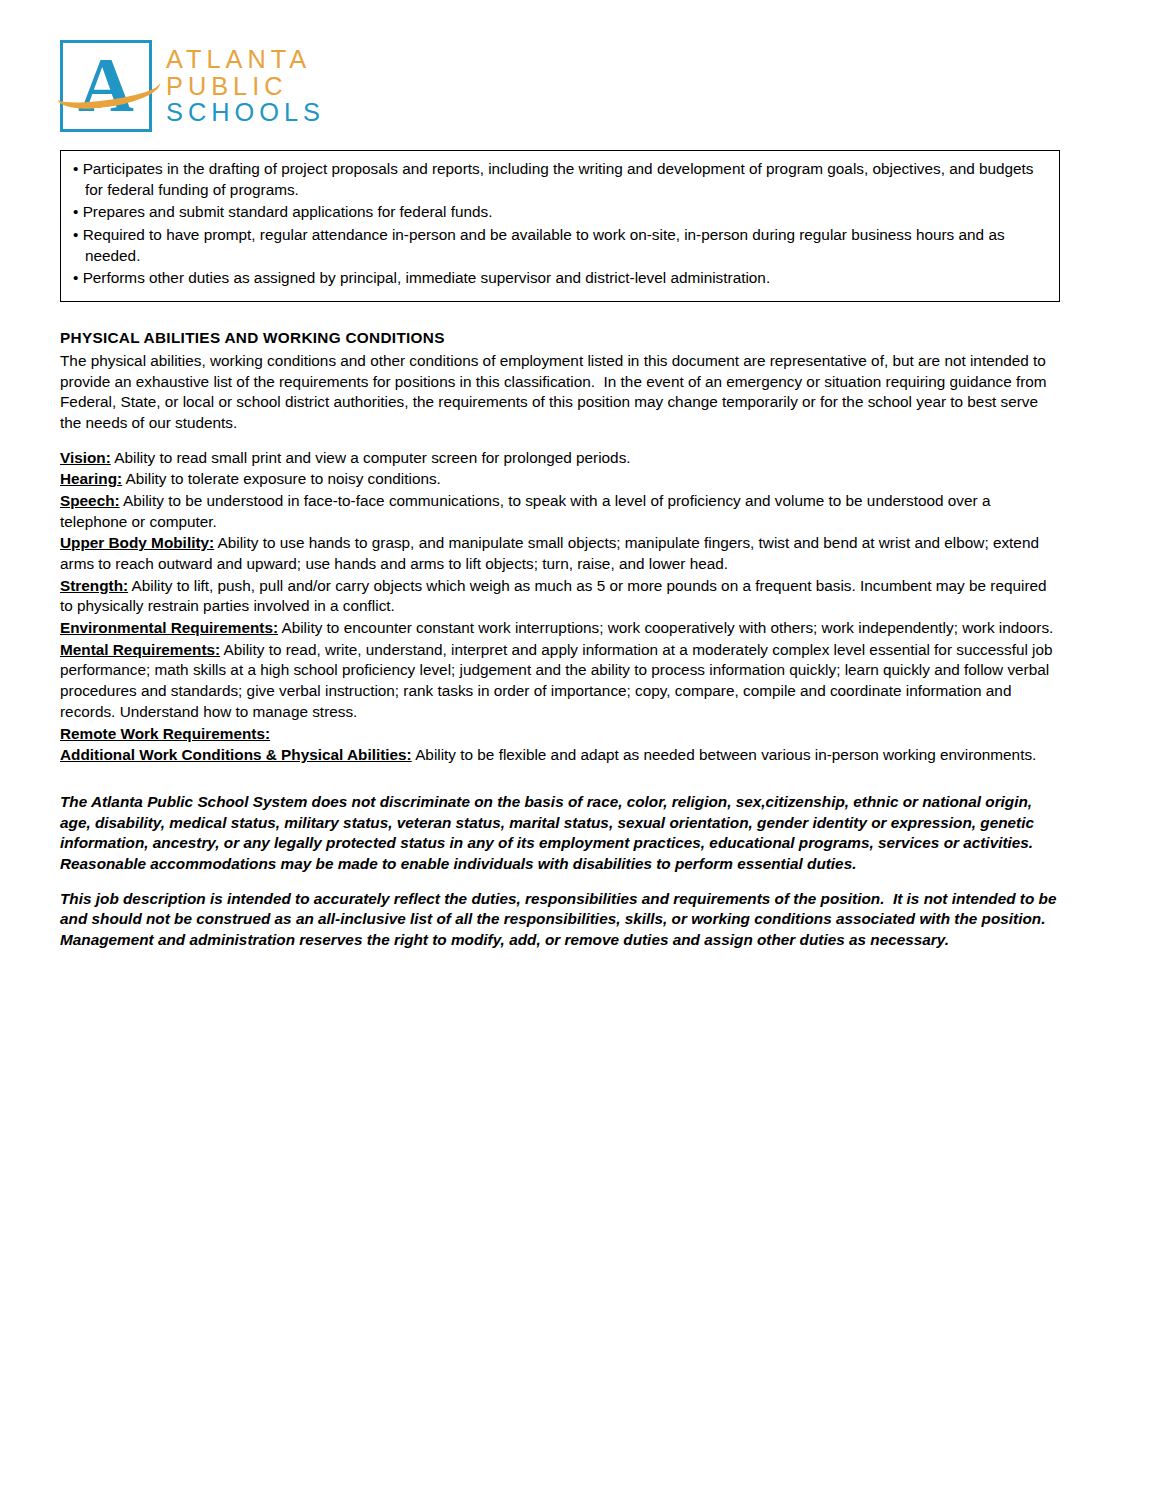A
ATLANTA
PUBLIC
SCHOOLS
• Participates in the drafting of project proposals and reports, including the writing and development of program goals, objectives, and budgets for federal funding of programs.
• Prepares and submit standard applications for federal funds.
• Required to have prompt, regular attendance in-person and be available to work on-site, in-person during regular business hours and as needed.
• Performs other duties as assigned by principal, immediate supervisor and district-level administration.
PHYSICAL ABILITIES AND WORKING CONDITIONS
The physical abilities, working conditions and other conditions of employment listed in this document are representative of, but are not intended to provide an exhaustive list of the requirements for positions in this classification. In the event of an emergency or situation requiring guidance from Federal, State, or local or school district authorities, the requirements of this position may change temporarily or for the school year to best serve the needs of our students.
Vision: Ability to read small print and view a computer screen for prolonged periods.
Hearing: Ability to tolerate exposure to noisy conditions.
Speech: Ability to be understood in face-to-face communications, to speak with a level of proficiency and volume to be understood over a telephone or computer.
Upper Body Mobility: Ability to use hands to grasp, and manipulate small objects; manipulate fingers, twist and bend at wrist and elbow; extend arms to reach outward and upward; use hands and arms to lift objects; turn, raise, and lower head.
Strength: Ability to lift, push, pull and/or carry objects which weigh as much as 5 or more pounds on a frequent basis. Incumbent may be required to physically restrain parties involved in a conflict.
Environmental Requirements: Ability to encounter constant work interruptions; work cooperatively with others; work independently; work indoors.
Mental Requirements: Ability to read, write, understand, interpret and apply information at a moderately complex level essential for successful job performance; math skills at a high school proficiency level; judgement and the ability to process information quickly; learn quickly and follow verbal procedures and standards; give verbal instruction; rank tasks in order of importance; copy, compare, compile and coordinate information and records. Understand how to manage stress.
Remote Work Requirements:
Additional Work Conditions & Physical Abilities: Ability to be flexible and adapt as needed between various in-person working environments.
The Atlanta Public School System does not discriminate on the basis of race, color, religion, sex,citizenship, ethnic or national origin, age, disability, medical status, military status, veteran status, marital status, sexual orientation, gender identity or expression, genetic information, ancestry, or any legally protected status in any of its employment practices, educational programs, services or activities. Reasonable accommodations may be made to enable individuals with disabilities to perform essential duties.
This job description is intended to accurately reflect the duties, responsibilities and requirements of the position. It is not intended to be and should not be construed as an all-inclusive list of all the responsibilities, skills, or working conditions associated with the position. Management and administration reserves the right to modify, add, or remove duties and assign other duties as necessary.